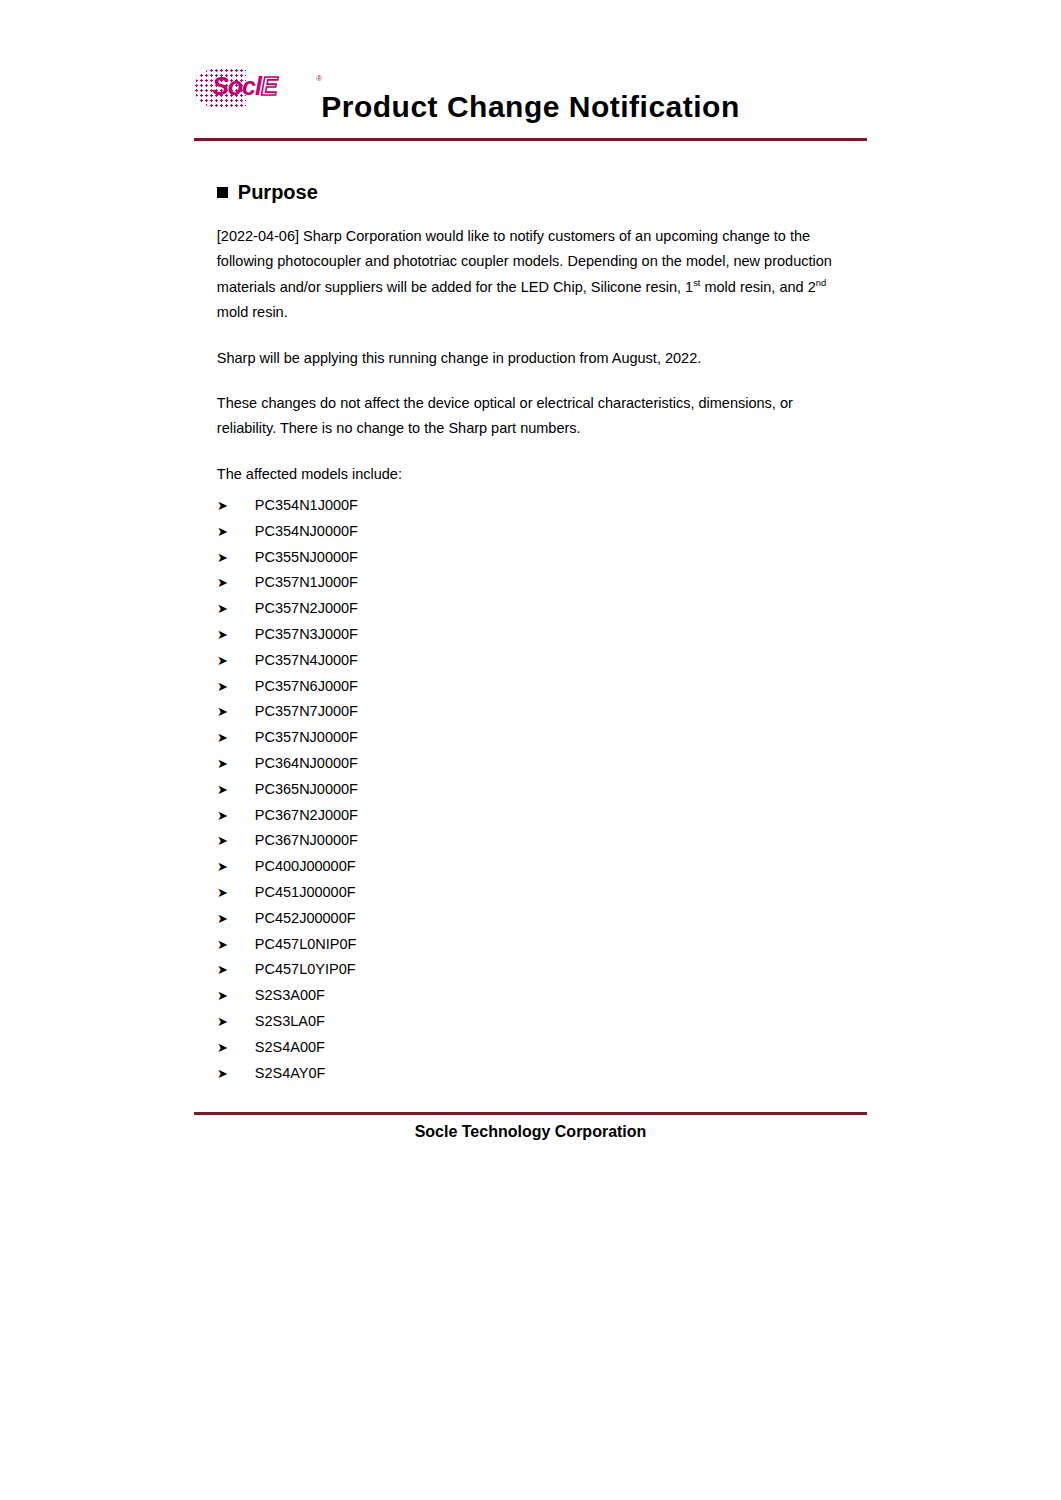SoclE
®
Product Change Notification
Purpose
[2022-04-06] Sharp Corporation would like to notify customers of an upcoming change to the following photocoupler and phototriac coupler models. Depending on the model, new production materials and/or suppliers will be added for the LED Chip, Silicone resin, 1st mold resin, and 2nd mold resin.
Sharp will be applying this running change in production from August, 2022.
These changes do not affect the device optical or electrical characteristics, dimensions, or reliability. There is no change to the Sharp part numbers.
The affected models include:
➤PC354N1J000F
➤PC354NJ0000F
➤PC355NJ0000F
➤PC357N1J000F
➤PC357N2J000F
➤PC357N3J000F
➤PC357N4J000F
➤PC357N6J000F
➤PC357N7J000F
➤PC357NJ0000F
➤PC364NJ0000F
➤PC365NJ0000F
➤PC367N2J000F
➤PC367NJ0000F
➤PC400J00000F
➤PC451J00000F
➤PC452J00000F
➤PC457L0NIP0F
➤PC457L0YIP0F
➤S2S3A00F
➤S2S3LA0F
➤S2S4A00F
➤S2S4AY0F
Socle Technology Corporation